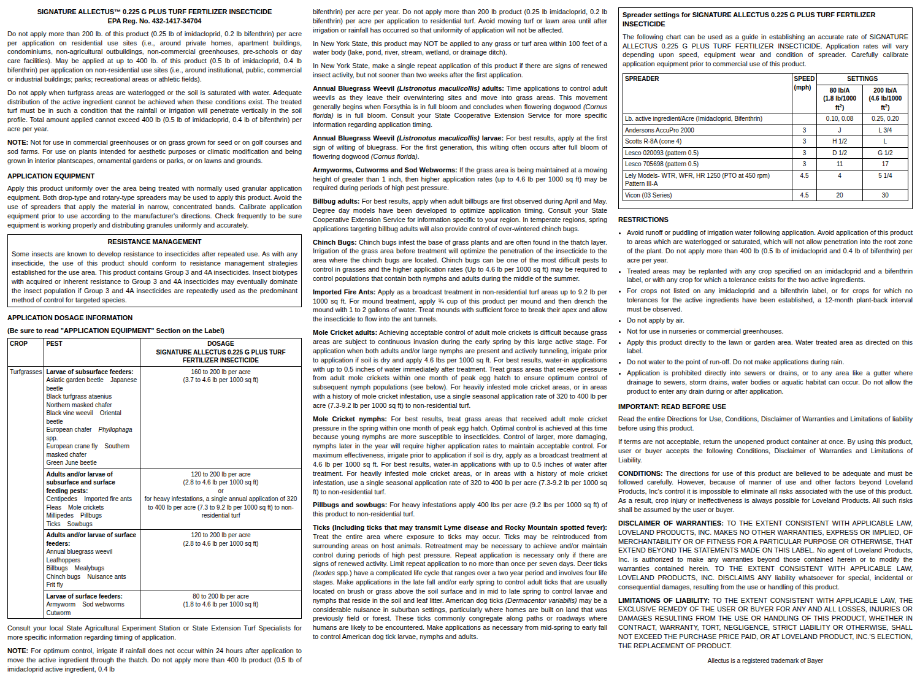SIGNATURE ALLECTUS™ 0.225 G PLUS TURF FERTILIZER INSECTICIDE
EPA Reg. No. 432-1417-34704
Do not apply more than 200 lb. of this product (0.25 lb of imidacloprid, 0.2 lb bifenthrin) per acre per application on residential use sites (i.e., around private homes, apartment buildings, condominiums, non-agricultural outbuildings, non-commercial greenhouses, pre-schools or day care facilities). May be applied at up to 400 lb. of this product (0.5 lb of imidacloprid, 0.4 lb bifenthrin) per application on non-residential use sites (i.e., around institutional, public, commercial or industrial buildings; parks; recreational areas or athletic fields).
Do not apply when turfgrass areas are waterlogged or the soil is saturated with water. Adequate distribution of the active ingredient cannot be achieved when these conditions exist. The treated turf must be in such a condition that the rainfall or irrigation will penetrate vertically in the soil profile. Total amount applied cannot exceed 400 lb (0.5 lb of imidacloprid, 0.4 lb of bifenthrin) per acre per year.
NOTE: Not for use in commercial greenhouses or on grass grown for seed or on golf courses and sod farms. For use on plants intended for aesthetic purposes or climatic modification and being grown in interior plantscapes, ornamental gardens or parks, or on lawns and grounds.
APPLICATION EQUIPMENT
Apply this product uniformly over the area being treated with normally used granular application equipment. Both drop-type and rotary-type spreaders may be used to apply this product. Avoid the use of spreaders that apply the material in narrow, concentrated bands. Calibrate application equipment prior to use according to the manufacturer's directions. Check frequently to be sure equipment is working properly and distributing granules uniformly and accurately.
RESISTANCE MANAGEMENT
Some insects are known to develop resistance to insecticides after repeated use. As with any insecticide, the use of this product should conform to resistance management strategies established for the use area. This product contains Group 3 and 4A insecticides. Insect biotypes with acquired or inherent resistance to Group 3 and 4A insecticides may eventually dominate the insect population if Group 3 and 4A insecticides are repeatedly used as the predominant method of control for targeted species.
APPLICATION DOSAGE INFORMATION
(Be sure to read "APPLICATION EQUIPMENT" Section on the Label)
| CROP | PEST | DOSAGE SIGNATURE ALLECTUS 0.225 G PLUS TURF FERTILIZER INSECTICIDE |
| --- | --- | --- |
| Turfgrasses | Larvae of subsurface feeders: Asiatic garden beetle Japanese beetle Black turfgrass ataenius Northern masked chafer Black vine weevil Oriental beetle European chafer Phyllophaga spp. European crane fly Southern masked chafer Green June beetle | 160 to 200 lb per acre (3.7 to 4.6 lb per 1000 sq ft) |
| Adults and/or larvae of subsurface and surface feeding pests: Centipedes Imported fire ants Fleas Mole crickets Millipedes Pillbugs Ticks Sowbugs | 120 to 200 lb per acre (2.8 to 4.6 lb per 1000 sq ft) or for heavy infestations, a single annual application of 320 to 400 lb per acre (7.3 to 9.2 lb per 1000 sq ft) to non-residential turf |
| Adults and/or larvae of surface feeders: Annual bluegrass weevil Leafhoppers Billbugs Mealybugs Chinch bugs Nuisance ants Frit fly | 120 to 200 lb per acre (2.8 to 4.6 lb per 1000 sq ft) |
| Larvae of surface feeders: Armyworm Sod webworms Cutworm | 80 to 200 lb per acre (1.8 to 4.6 lb per 1000 sq ft) |
Consult your local State Agricultural Experiment Station or State Extension Turf Specialists for more specific information regarding timing of application.
NOTE: For optimum control, irrigate if rainfall does not occur within 24 hours after application to move the active ingredient through the thatch. Do not apply more than 400 lb product (0.5 lb of imidacloprid active ingredient, 0.4 lb
bifenthrin) per acre per year. Do not apply more than 200 lb product (0.25 lb imidacloprid, 0.2 lb bifenthrin) per acre per application to residential turf. Avoid mowing turf or lawn area until after irrigation or rainfall has occurred so that uniformity of application will not be affected.
In New York State, this product may NOT be applied to any grass or turf area within 100 feet of a water body (lake, pond, river, stream, wetland, or drainage ditch).
In New York State, make a single repeat application of this product if there are signs of renewed insect activity, but not sooner than two weeks after the first application.
Annual Bluegrass Weevil (Listronotus maculicollis) adults: Time applications to control adult weevils as they leave their overwintering sites and move into grass areas. This movement generally begins when Forsythia is in full bloom and concludes when flowering dogwood (Cornus florida) is in full bloom. Consult your State Cooperative Extension Service for more specific information regarding application timing.
Annual Bluegrass Weevil (Listronotus maculicollis) larvae: For best results, apply at the first sign of wilting of bluegrass. For the first generation, this wilting often occurs after full bloom of flowering dogwood (Cornus florida).
Armyworms, Cutworms and Sod Webworms: If the grass area is being maintained at a mowing height of greater than 1 inch, then higher application rates (up to 4.6 lb per 1000 sq ft) may be required during periods of high pest pressure.
Billbug adults: For best results, apply when adult billbugs are first observed during April and May. Degree day models have been developed to optimize application timing. Consult your State Cooperative Extension Service for information specific to your region. In temperate regions, spring applications targeting billbug adults will also provide control of over-wintered chinch bugs.
Chinch Bugs: Chinch bugs infest the base of grass plants and are often found in the thatch layer. Irrigation of the grass area before treatment will optimize the penetration of the insecticide to the area where the chinch bugs are located. Chinch bugs can be one of the most difficult pests to control in grasses and the higher application rates (Up to 4.6 lb per 1000 sq ft) may be required to control populations that contain both nymphs and adults during the middle of the summer.
Imported Fire Ants: Apply as a broadcast treatment in non-residential turf areas up to 9.2 lb per 1000 sq ft. For mound treatment, apply ¾ cup of this product per mound and then drench the mound with 1 to 2 gallons of water. Treat mounds with sufficient force to break their apex and allow the insecticide to flow into the ant tunnels.
Mole Cricket adults: Achieving acceptable control of adult mole crickets is difficult because grass areas are subject to continuous invasion during the early spring by this large active stage. For application when both adults and/or large nymphs are present and actively tunneling, irrigate prior to application if soil is dry and apply 4.6 lbs per 1000 sq ft. For best results, water-in applications with up to 0.5 inches of water immediately after treatment. Treat grass areas that receive pressure from adult mole crickets within one month of peak egg hatch to ensure optimum control of subsequent nymph populations (see below). For heavily infested mole cricket areas, or in areas with a history of mole cricket infestation, use a single seasonal application rate of 320 to 400 lb per acre (7.3-9.2 lb per 1000 sq ft) to non-residential turf.
Mole Cricket nymphs: For best results, treat grass areas that received adult mole cricket pressure in the spring within one month of peak egg hatch. Optimal control is achieved at this time because young nymphs are more susceptible to insecticides. Control of larger, more damaging, nymphs later in the year will require higher application rates to maintain acceptable control. For maximum effectiveness, irrigate prior to application if soil is dry, apply as a broadcast treatment at 4.6 lb per 1000 sq ft. For best results, water-in applications with up to 0.5 inches of water after treatment. For heavily infested mole cricket areas, or in areas with a history of mole cricket infestation, use a single seasonal application rate of 320 to 400 lb per acre (7.3-9.2 lb per 1000 sq ft) to non-residential turf.
Pillbugs and sowbugs: For heavy infestations apply 400 lbs per acre (9.2 lbs per 1000 sq ft) of this product to non-residential turf.
Ticks (Including ticks that may transmit Lyme disease and Rocky Mountain spotted fever): Treat the entire area where exposure to ticks may occur. Ticks may be reintroduced from surrounding areas on host animals. Retreatment may be necessary to achieve and/or maintain control during periods of high pest pressure. Repeat application is necessary only if there are signs of renewed activity. Limit repeat application to no more than once per seven days. Deer ticks (Ixodes spp.) have a complicated life cycle that ranges over a two year period and involves four life stages. Make applications in the late fall and/or early spring to control adult ticks that are usually located on brush or grass above the soil surface and in mid to late spring to control larvae and nymphs that reside in the soil and leaf litter. American dog ticks (Dermacentor variabilis) may be a considerable nuisance in suburban settings, particularly where homes are built on land that was previously field or forest. These ticks commonly congregate along paths or roadways where humans are likely to be encountered. Make applications as necessary from mid-spring to early fall to control American dog tick larvae, nymphs and adults.
Spreader settings for SIGNATURE ALLECTUS 0.225 G PLUS TURF FERTILIZER INSECTICIDE
The following chart can be used as a guide in establishing an accurate rate of SIGNATURE ALLECTUS 0.225 G PLUS TURF FERTILIZER INSECTICIDE. Application rates will vary depending upon speed, equipment wear and condition of spreader. Carefully calibrate application equipment prior to commercial use of this product.
| SPREADER | SPEED (mph) | SETTINGS |
| --- | --- | --- |
| 80 lb/A (1.8 lb/1000 ft 2 ) | 200 lb/A (4.6 lb/1000 ft 2 ) |
| Lb. active ingredient/Acre (Imidacloprid, Bifenthrin) | | 0.10, 0.08 | 0.25, 0.20 |
| Andersons AccuPro 2000 | 3 | J | L 3/4 |
| Scotts R-8A (cone 4) | 3 | H 1/2 | L |
| Lesco 020093 (pattern 0.5) | 3 | D 1/2 | G 1/2 |
| Lesco 705698 (pattern 0.5) | 3 | 11 | 17 |
| Lely Models- WTR, WFR, HR 1250 (PTO at 450 rpm) Pattern III-A | 4.5 | 4 | 5 1/4 |
| Vicon (03 Series) | 4.5 | 20 | 30 |
RESTRICTIONS
Avoid runoff or puddling of irrigation water following application. Avoid application of this product to areas which are waterlogged or saturated, which will not allow penetration into the root zone of the plant. Do not apply more than 400 lb (0.5 lb of imidacloprid and 0.4 lb of bifenthrin) per acre per year.
Treated areas may be replanted with any crop specified on an imidacloprid and a bifenthrin label, or with any crop for which a tolerance exists for the two active ingredients.
For crops not listed on any imidacloprid and a bifenthrin label, or for crops for which no tolerances for the active ingredients have been established, a 12-month plant-back interval must be observed.
Do not apply by air.
Not for use in nurseries or commercial greenhouses.
Apply this product directly to the lawn or garden area. Water treated area as directed on this label.
Do not water to the point of run-off. Do not make applications during rain.
Application is prohibited directly into sewers or drains, or to any area like a gutter where drainage to sewers, storm drains, water bodies or aquatic habitat can occur. Do not allow the product to enter any drain during or after application.
IMPORTANT: READ BEFORE USE
Read the entire Directions for Use, Conditions, Disclaimer of Warranties and Limitations of liability before using this product.
If terms are not acceptable, return the unopened product container at once. By using this product, user or buyer accepts the following Conditions, Disclaimer of Warranties and Limitations of Liability.
CONDITIONS: The directions for use of this product are believed to be adequate and must be followed carefully. However, because of manner of use and other factors beyond Loveland Products, Inc's control it is impossible to eliminate all risks associated with the use of this product. As a result, crop injury or ineffectiveness is always possible for Loveland Products. All such risks shall be assumed by the user or buyer.
DISCLAIMER OF WARRANTIES: TO THE EXTENT CONSISTENT WITH APPLICABLE LAW, LOVELAND PRODUCTS, INC. MAKES NO OTHER WARRANTIES, EXPRESS OR IMPLIED, OF MERCHANTABILITY OR OF FITNESS FOR A PARTICULAR PURPOSE OR OTHERWISE, THAT EXTEND BEYOND THE STATEMENTS MADE ON THIS LABEL. No agent of Loveland Products, Inc. is authorized to make any warranties beyond those contained herein or to modify the warranties contained herein. TO THE EXTENT CONSISTENT WITH APPLICABLE LAW, LOVELAND PRODUCTS, INC. DISCLAIMS ANY liability whatsoever for special, incidental or consequential damages, resulting from the use or handling of this product.
LIMITATIONS OF LIABILITY: TO THE EXTENT CONSISTENT WITH APPLICABLE LAW, THE EXCLUSIVE REMEDY OF THE USER OR BUYER FOR ANY AND ALL LOSSES, INJURIES OR DAMAGES RESULTING FROM THE USE OR HANDLING OF THIS PRODUCT, WHETHER IN CONTRACT, WARRANTY, TORT, NEGLIGENCE, STRICT LIABILITY OR OTHERWISE, SHALL NOT EXCEED THE PURCHASE PRICE PAID, OR AT LOVELAND PRODUCT, INC.'S ELECTION, THE REPLACEMENT OF PRODUCT.
Allectus is a registered trademark of Bayer